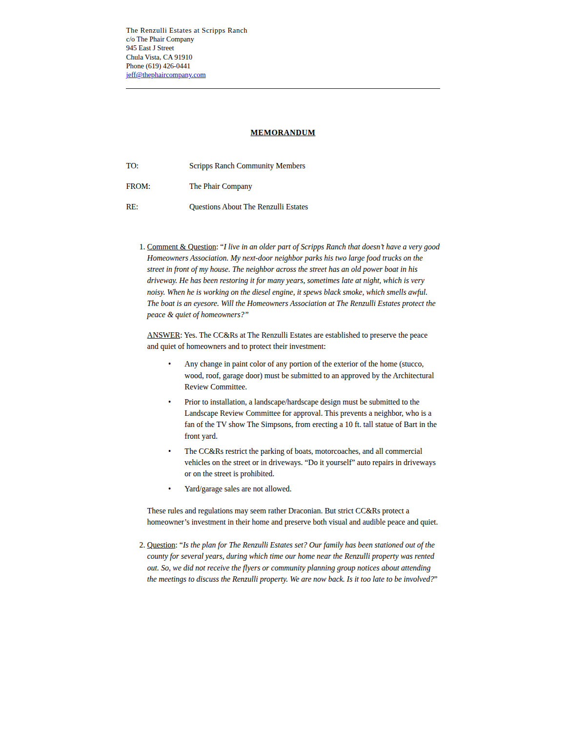The Renzulli Estates at Scripps Ranch
c/o The Phair Company
945 East J Street
Chula Vista, CA 91910
Phone (619) 426-0441
jeff@thephaircompany.com
MEMORANDUM
| TO: | Scripps Ranch Community Members |
| FROM: | The Phair Company |
| RE: | Questions About The Renzulli Estates |
Comment & Question: “I live in an older part of Scripps Ranch that doesn’t have a very good Homeowners Association. My next-door neighbor parks his two large food trucks on the street in front of my house. The neighbor across the street has an old power boat in his driveway. He has been restoring it for many years, sometimes late at night, which is very noisy. When he is working on the diesel engine, it spews black smoke, which smells awful. The boat is an eyesore. Will the Homeowners Association at The Renzulli Estates protect the peace & quiet of homeowners?”
ANSWER: Yes. The CC&Rs at The Renzulli Estates are established to preserve the peace and quiet of homeowners and to protect their investment:
Any change in paint color of any portion of the exterior of the home (stucco, wood, roof, garage door) must be submitted to an approved by the Architectural Review Committee.
Prior to installation, a landscape/hardscape design must be submitted to the Landscape Review Committee for approval. This prevents a neighbor, who is a fan of the TV show The Simpsons, from erecting a 10 ft. tall statue of Bart in the front yard.
The CC&Rs restrict the parking of boats, motorcoaches, and all commercial vehicles on the street or in driveways. “Do it yourself” auto repairs in driveways or on the street is prohibited.
Yard/garage sales are not allowed.
These rules and regulations may seem rather Draconian. But strict CC&Rs protect a homeowner’s investment in their home and preserve both visual and audible peace and quiet.
Question: “Is the plan for The Renzulli Estates set? Our family has been stationed out of the county for several years, during which time our home near the Renzulli property was rented out. So, we did not receive the flyers or community planning group notices about attending the meetings to discuss the Renzulli property. We are now back. Is it too late to be involved?”